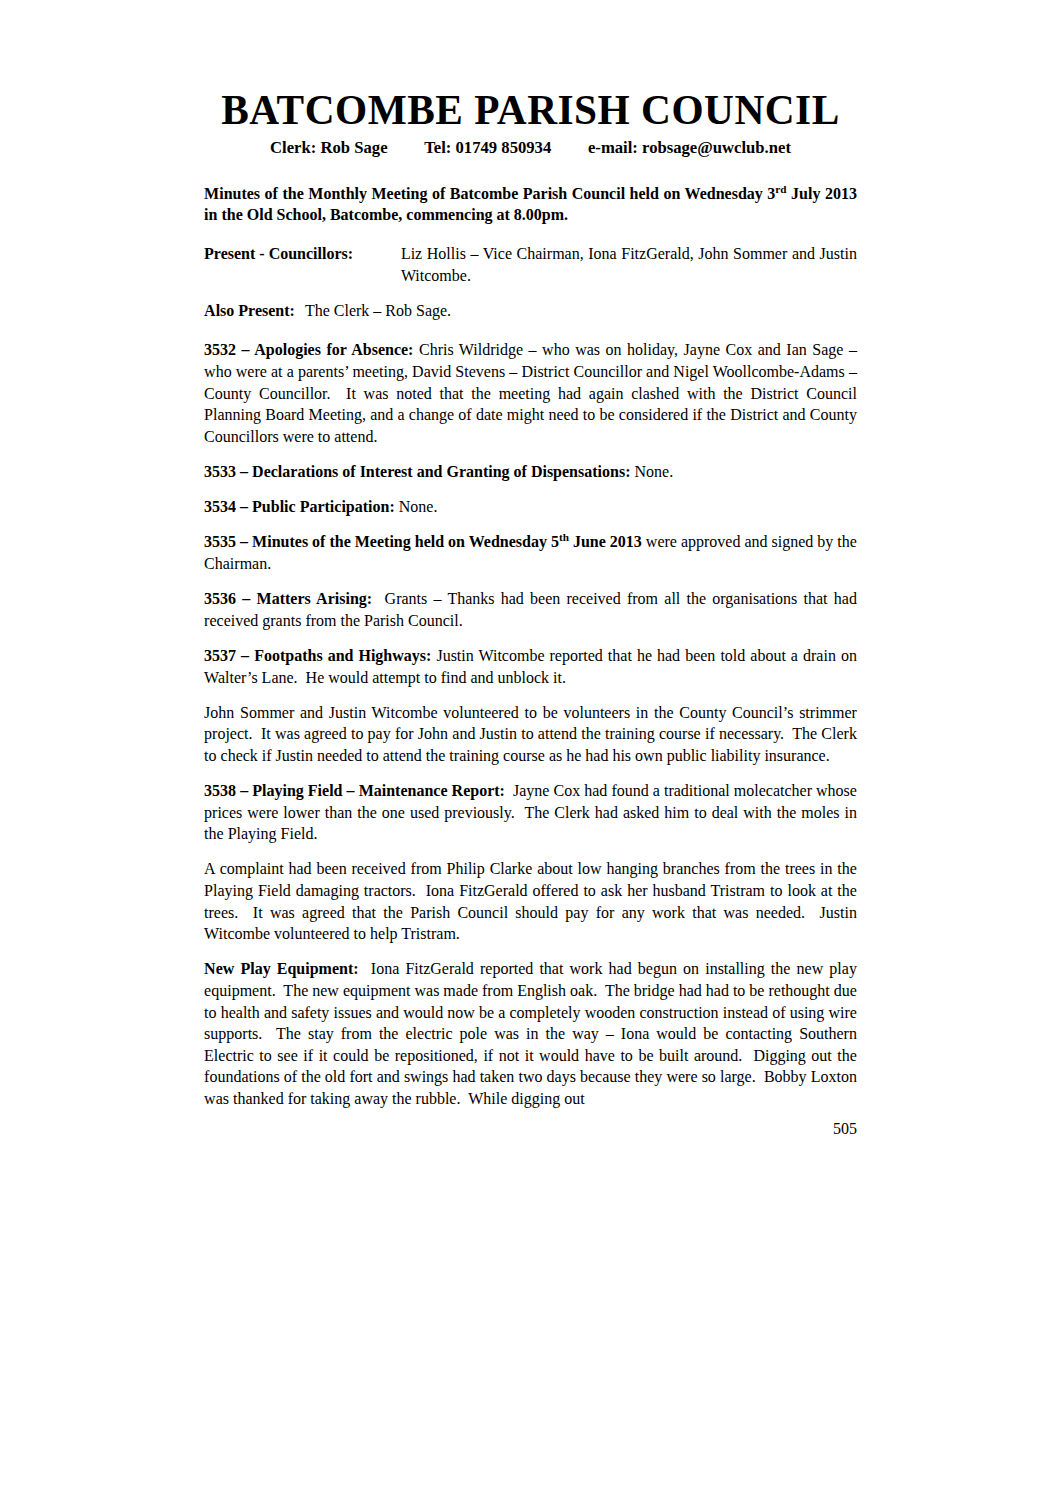BATCOMBE PARISH COUNCIL
Clerk: Rob Sage Tel: 01749 850934 e-mail: robsage@uwclub.net
Minutes of the Monthly Meeting of Batcombe Parish Council held on Wednesday 3rd July 2013 in the Old School, Batcombe, commencing at 8.00pm.
Present - Councillors:
Liz Hollis – Vice Chairman, Iona FitzGerald, John Sommer and Justin Witcombe.
Also Present:
The Clerk – Rob Sage.
3532 – Apologies for Absence: Chris Wildridge – who was on holiday, Jayne Cox and Ian Sage – who were at a parents’ meeting, David Stevens – District Councillor and Nigel Woollcombe-Adams – County Councillor. It was noted that the meeting had again clashed with the District Council Planning Board Meeting, and a change of date might need to be considered if the District and County Councillors were to attend.
3533 – Declarations of Interest and Granting of Dispensations: None.
3534 – Public Participation: None.
3535 – Minutes of the Meeting held on Wednesday 5th June 2013 were approved and signed by the Chairman.
3536 – Matters Arising: Grants – Thanks had been received from all the organisations that had received grants from the Parish Council.
3537 – Footpaths and Highways: Justin Witcombe reported that he had been told about a drain on Walter’s Lane. He would attempt to find and unblock it.
John Sommer and Justin Witcombe volunteered to be volunteers in the County Council’s strimmer project. It was agreed to pay for John and Justin to attend the training course if necessary. The Clerk to check if Justin needed to attend the training course as he had his own public liability insurance.
3538 – Playing Field – Maintenance Report: Jayne Cox had found a traditional molecatcher whose prices were lower than the one used previously. The Clerk had asked him to deal with the moles in the Playing Field.
A complaint had been received from Philip Clarke about low hanging branches from the trees in the Playing Field damaging tractors. Iona FitzGerald offered to ask her husband Tristram to look at the trees. It was agreed that the Parish Council should pay for any work that was needed. Justin Witcombe volunteered to help Tristram.
New Play Equipment: Iona FitzGerald reported that work had begun on installing the new play equipment. The new equipment was made from English oak. The bridge had had to be rethought due to health and safety issues and would now be a completely wooden construction instead of using wire supports. The stay from the electric pole was in the way – Iona would be contacting Southern Electric to see if it could be repositioned, if not it would have to be built around. Digging out the foundations of the old fort and swings had taken two days because they were so large. Bobby Loxton was thanked for taking away the rubble. While digging out
505